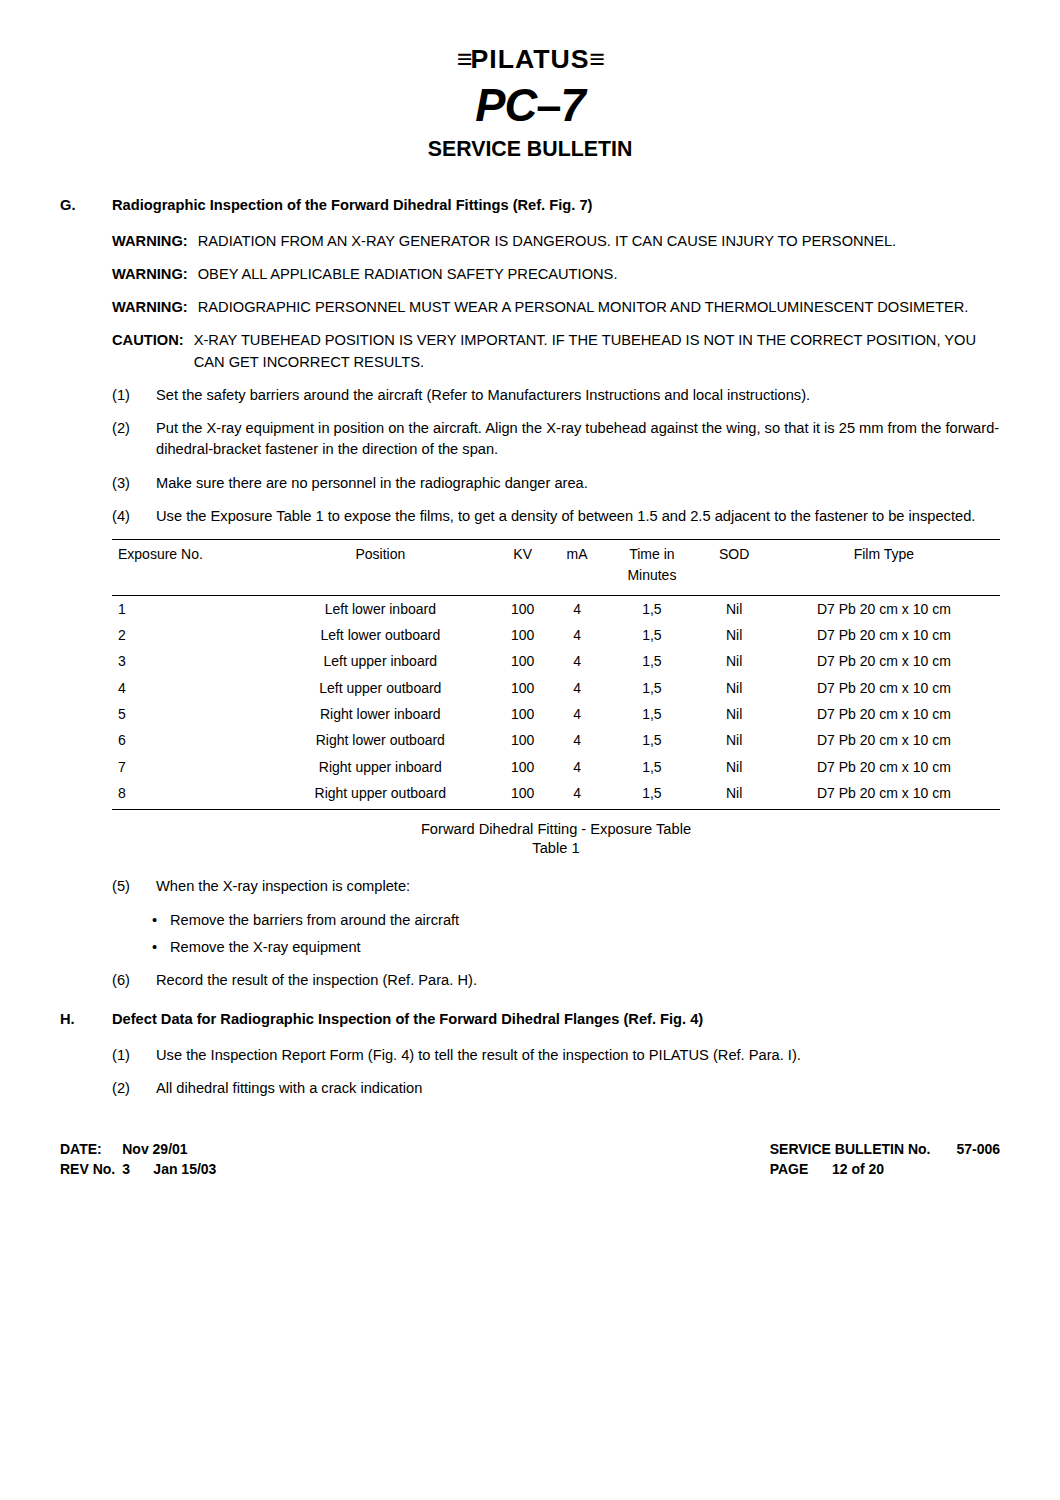≡PILATUS≡
PC–7
SERVICE BULLETIN
G. Radiographic Inspection of the Forward Dihedral Fittings (Ref. Fig. 7)
WARNING: Radiation from an X-ray generator is dangerous. It can cause injury to personnel.
WARNING: Obey all applicable radiation safety precautions.
WARNING: Radiographic personnel must wear a personal monitor and thermoluminescent dosimeter.
CAUTION: X-ray tubehead position is very important. If the tubehead is not in the correct position, you can get incorrect results.
(1) Set the safety barriers around the aircraft (Refer to Manufacturers Instructions and local instructions).
(2) Put the X-ray equipment in position on the aircraft. Align the X-ray tubehead against the wing, so that it is 25 mm from the forward-dihedral-bracket fastener in the direction of the span.
(3) Make sure there are no personnel in the radiographic danger area.
(4) Use the Exposure Table 1 to expose the films, to get a density of between 1.5 and 2.5 adjacent to the fastener to be inspected.
| Exposure No. | Position | KV | mA | Time in Minutes | SOD | Film Type |
| --- | --- | --- | --- | --- | --- | --- |
| 1 | Left lower inboard | 100 | 4 | 1,5 | Nil | D7 Pb 20 cm x 10 cm |
| 2 | Left lower outboard | 100 | 4 | 1,5 | Nil | D7 Pb 20 cm x 10 cm |
| 3 | Left upper inboard | 100 | 4 | 1,5 | Nil | D7 Pb 20 cm x 10 cm |
| 4 | Left upper outboard | 100 | 4 | 1,5 | Nil | D7 Pb 20 cm x 10 cm |
| 5 | Right lower inboard | 100 | 4 | 1,5 | Nil | D7 Pb 20 cm x 10 cm |
| 6 | Right lower outboard | 100 | 4 | 1,5 | Nil | D7 Pb 20 cm x 10 cm |
| 7 | Right upper inboard | 100 | 4 | 1,5 | Nil | D7 Pb 20 cm x 10 cm |
| 8 | Right upper outboard | 100 | 4 | 1,5 | Nil | D7 Pb 20 cm x 10 cm |
Forward Dihedral Fitting - Exposure Table
Table 1
(5) When the X-ray inspection is complete:
Remove the barriers from around the aircraft
Remove the X-ray equipment
(6) Record the result of the inspection (Ref. Para. H).
H. Defect Data for Radiographic Inspection of the Forward Dihedral Flanges (Ref. Fig. 4)
(1) Use the Inspection Report Form (Fig. 4) to tell the result of the inspection to PILATUS (Ref. Para. I).
(2) All dihedral fittings with a crack indication
DATE: Nov 29/01
REV No. 3 Jan 15/03
SERVICE BULLETIN No. 57-006
PAGE 12 of 20